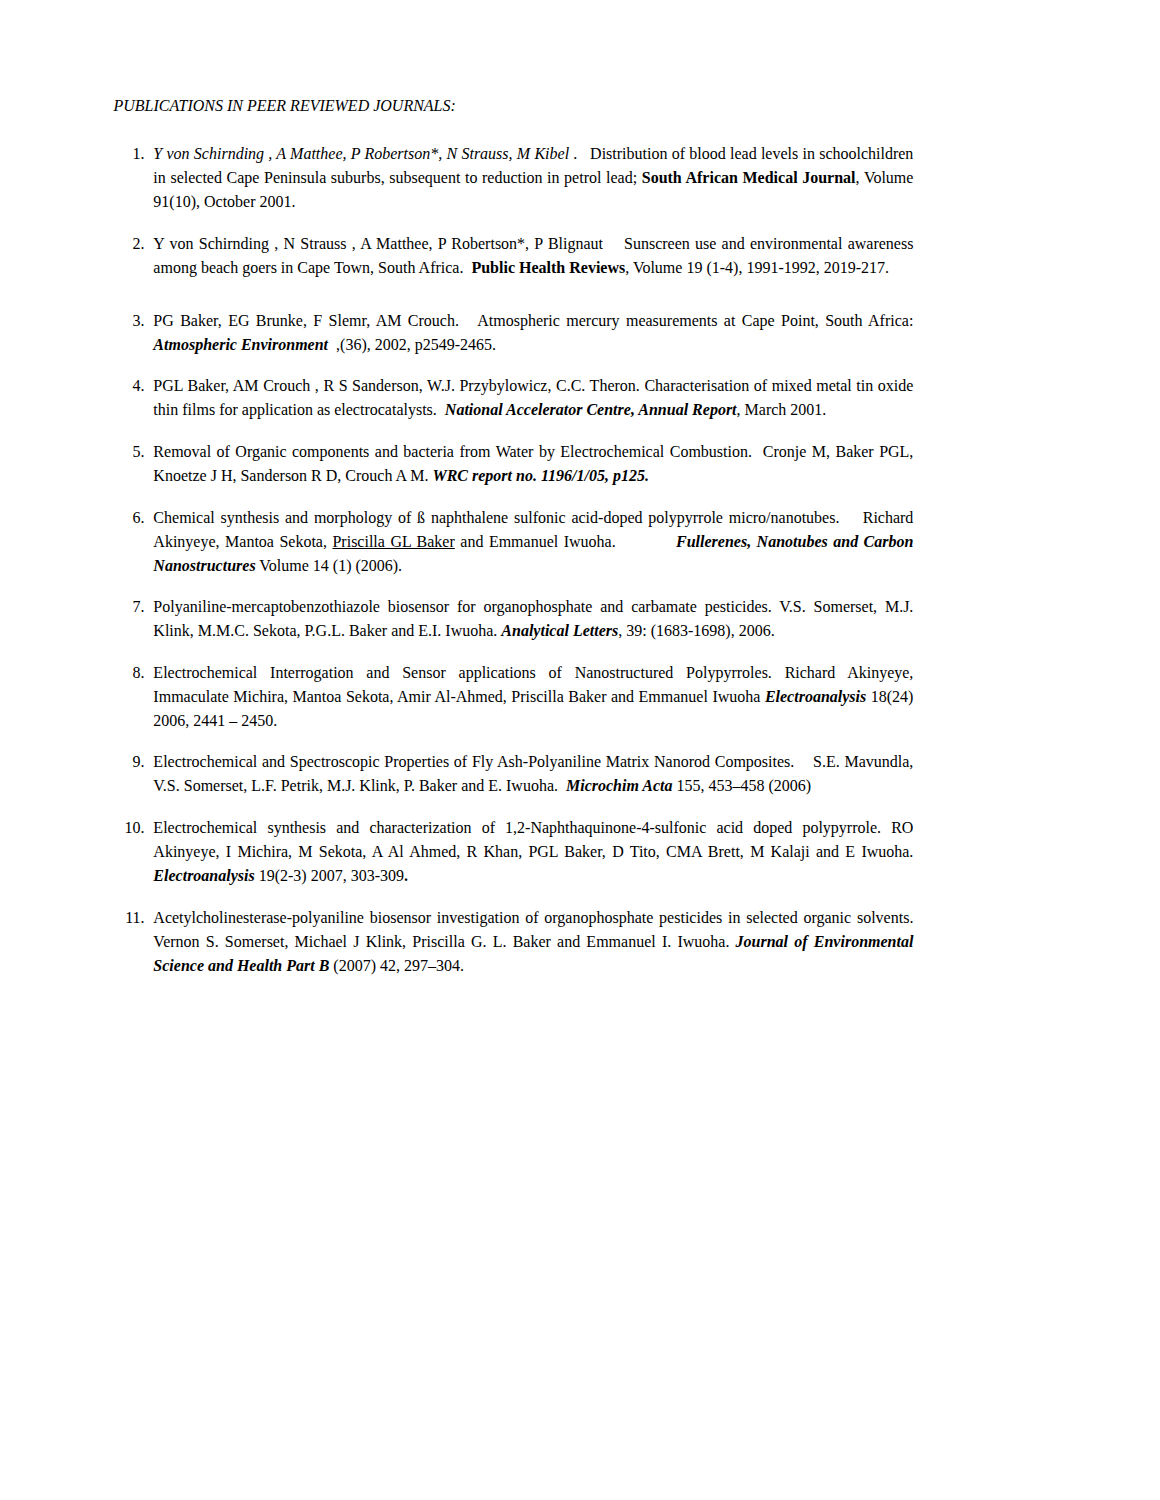PUBLICATIONS IN PEER REVIEWED JOURNALS:
Y von Schirnding , A Matthee, P Robertson*, N Strauss, M Kibel . Distribution of blood lead levels in schoolchildren in selected Cape Peninsula suburbs, subsequent to reduction in petrol lead; South African Medical Journal, Volume 91(10), October 2001.
Y von Schirnding , N Strauss , A Matthee, P Robertson*, P Blignaut Sunscreen use and environmental awareness among beach goers in Cape Town, South Africa. Public Health Reviews, Volume 19 (1-4), 1991-1992, 2019-217.
PG Baker, EG Brunke, F Slemr, AM Crouch. Atmospheric mercury measurements at Cape Point, South Africa: Atmospheric Environment ,(36), 2002, p2549-2465.
PGL Baker, AM Crouch , R S Sanderson, W.J. Przybylowicz, C.C. Theron. Characterisation of mixed metal tin oxide thin films for application as electrocatalysts. National Accelerator Centre, Annual Report, March 2001.
Removal of Organic components and bacteria from Water by Electrochemical Combustion. Cronje M, Baker PGL, Knoetze J H, Sanderson R D, Crouch A M. WRC report no. 1196/1/05, p125.
Chemical synthesis and morphology of ß naphthalene sulfonic acid-doped polypyrrole micro/nanotubes. Richard Akinyeye, Mantoa Sekota, Priscilla GL Baker and Emmanuel Iwuoha. Fullerenes, Nanotubes and Carbon Nanostructures Volume 14 (1) (2006).
Polyaniline-mercaptobenzothiazole biosensor for organophosphate and carbamate pesticides. V.S. Somerset, M.J. Klink, M.M.C. Sekota, P.G.L. Baker and E.I. Iwuoha. Analytical Letters, 39: (1683-1698), 2006.
Electrochemical Interrogation and Sensor applications of Nanostructured Polypyrroles. Richard Akinyeye, Immaculate Michira, Mantoa Sekota, Amir Al-Ahmed, Priscilla Baker and Emmanuel Iwuoha Electroanalysis 18(24) 2006, 2441 – 2450.
Electrochemical and Spectroscopic Properties of Fly Ash-Polyaniline Matrix Nanorod Composites. S.E. Mavundla, V.S. Somerset, L.F. Petrik, M.J. Klink, P. Baker and E. Iwuoha. Microchim Acta 155, 453–458 (2006)
Electrochemical synthesis and characterization of 1,2-Naphthaquinone-4-sulfonic acid doped polypyrrole. RO Akinyeye, I Michira, M Sekota, A Al Ahmed, R Khan, PGL Baker, D Tito, CMA Brett, M Kalaji and E Iwuoha. Electroanalysis 19(2-3) 2007, 303-309.
Acetylcholinesterase-polyaniline biosensor investigation of organophosphate pesticides in selected organic solvents. Vernon S. Somerset, Michael J Klink, Priscilla G. L. Baker and Emmanuel I. Iwuoha. Journal of Environmental Science and Health Part B (2007) 42, 297–304.